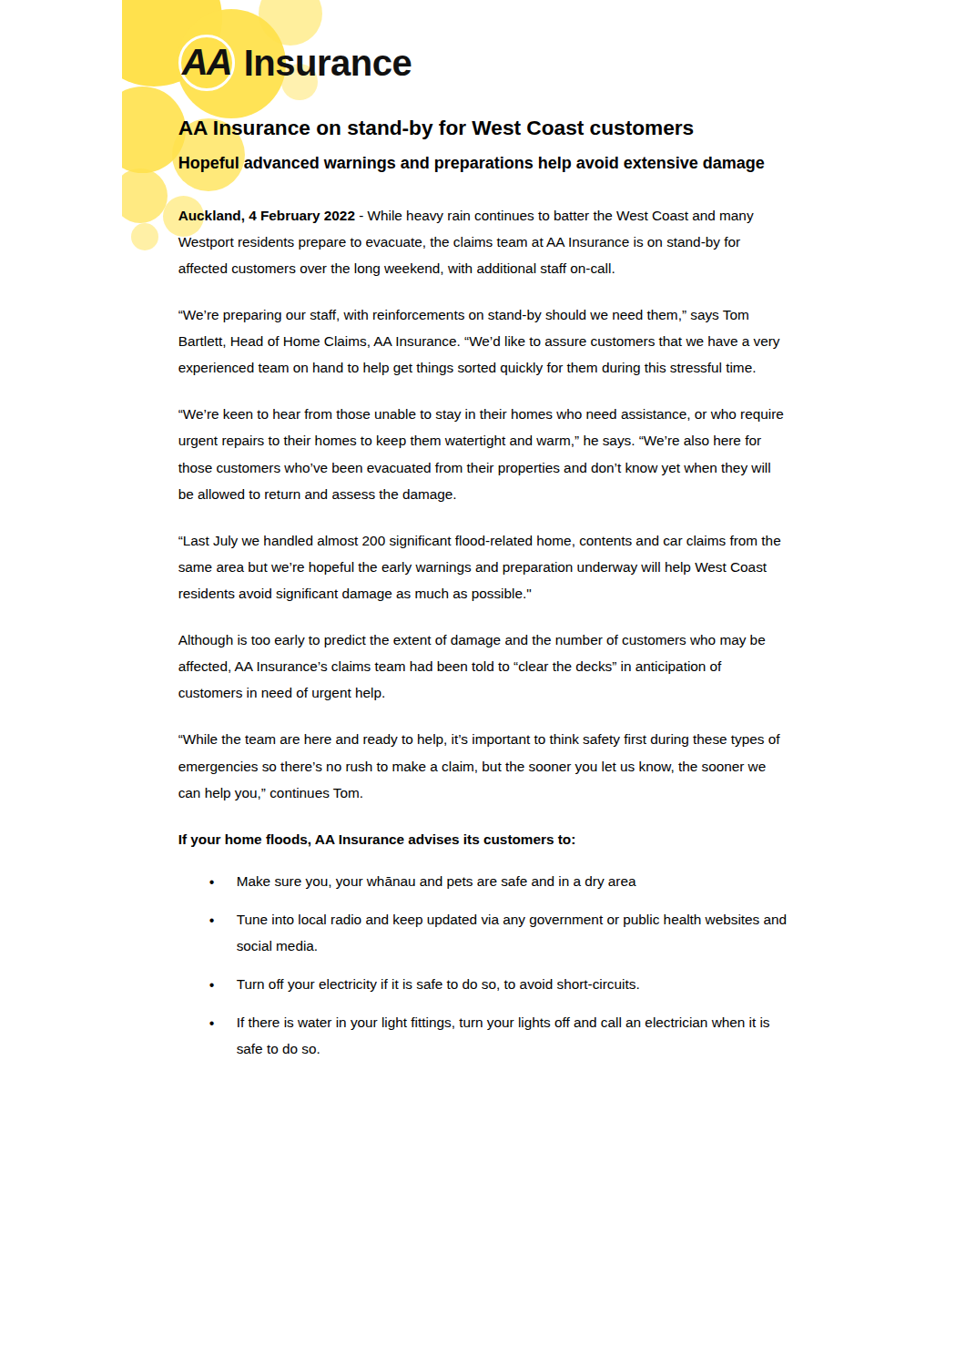AA
Insurance
AA Insurance on stand-by for West Coast customers
Hopeful advanced warnings and preparations help avoid extensive damage
Auckland, 4 February 2022 - While heavy rain continues to batter the West Coast and many Westport residents prepare to evacuate, the claims team at AA Insurance is on stand-by for affected customers over the long weekend, with additional staff on-call.
“We’re preparing our staff, with reinforcements on stand-by should we need them,” says Tom Bartlett, Head of Home Claims, AA Insurance. “We’d like to assure customers that we have a very experienced team on hand to help get things sorted quickly for them during this stressful time.
“We’re keen to hear from those unable to stay in their homes who need assistance, or who require urgent repairs to their homes to keep them watertight and warm,” he says. “We’re also here for those customers who’ve been evacuated from their properties and don’t know yet when they will be allowed to return and assess the damage.
“Last July we handled almost 200 significant flood-related home, contents and car claims from the same area but we’re hopeful the early warnings and preparation underway will help West Coast residents avoid significant damage as much as possible."
Although is too early to predict the extent of damage and the number of customers who may be affected, AA Insurance’s claims team had been told to “clear the decks” in anticipation of customers in need of urgent help.
“While the team are here and ready to help, it’s important to think safety first during these types of emergencies so there’s no rush to make a claim, but the sooner you let us know, the sooner we can help you,” continues Tom.
If your home floods, AA Insurance advises its customers to:
Make sure you, your whānau and pets are safe and in a dry area
Tune into local radio and keep updated via any government or public health websites and social media.
Turn off your electricity if it is safe to do so, to avoid short-circuits.
If there is water in your light fittings, turn your lights off and call an electrician when it is safe to do so.